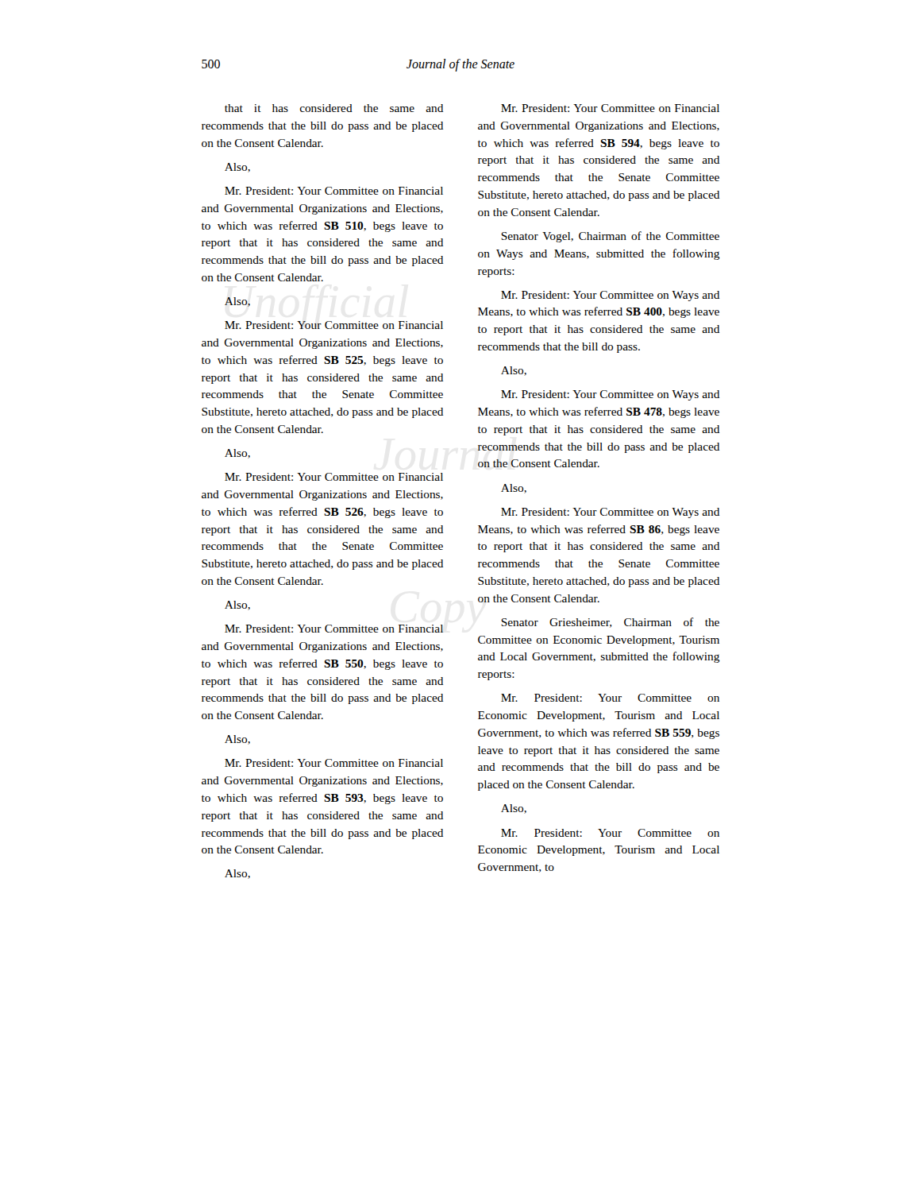500
Journal of the Senate
Unofficial
Journal
Copy
that it has considered the same and recommends that the bill do pass and be placed on the Consent Calendar.
Also,
Mr. President: Your Committee on Financial and Governmental Organizations and Elections, to which was referred SB 510, begs leave to report that it has considered the same and recommends that the bill do pass and be placed on the Consent Calendar.
Also,
Mr. President: Your Committee on Financial and Governmental Organizations and Elections, to which was referred SB 525, begs leave to report that it has considered the same and recommends that the Senate Committee Substitute, hereto attached, do pass and be placed on the Consent Calendar.
Also,
Mr. President: Your Committee on Financial and Governmental Organizations and Elections, to which was referred SB 526, begs leave to report that it has considered the same and recommends that the Senate Committee Substitute, hereto attached, do pass and be placed on the Consent Calendar.
Also,
Mr. President: Your Committee on Financial and Governmental Organizations and Elections, to which was referred SB 550, begs leave to report that it has considered the same and recommends that the bill do pass and be placed on the Consent Calendar.
Also,
Mr. President: Your Committee on Financial and Governmental Organizations and Elections, to which was referred SB 593, begs leave to report that it has considered the same and recommends that the bill do pass and be placed on the Consent Calendar.
Also,
Mr. President: Your Committee on Financial and Governmental Organizations and Elections, to which was referred SB 594, begs leave to report that it has considered the same and recommends that the Senate Committee Substitute, hereto attached, do pass and be placed on the Consent Calendar.
Senator Vogel, Chairman of the Committee on Ways and Means, submitted the following reports:
Mr. President: Your Committee on Ways and Means, to which was referred SB 400, begs leave to report that it has considered the same and recommends that the bill do pass.
Also,
Mr. President: Your Committee on Ways and Means, to which was referred SB 478, begs leave to report that it has considered the same and recommends that the bill do pass and be placed on the Consent Calendar.
Also,
Mr. President: Your Committee on Ways and Means, to which was referred SB 86, begs leave to report that it has considered the same and recommends that the Senate Committee Substitute, hereto attached, do pass and be placed on the Consent Calendar.
Senator Griesheimer, Chairman of the Committee on Economic Development, Tourism and Local Government, submitted the following reports:
Mr. President: Your Committee on Economic Development, Tourism and Local Government, to which was referred SB 559, begs leave to report that it has considered the same and recommends that the bill do pass and be placed on the Consent Calendar.
Also,
Mr. President: Your Committee on Economic Development, Tourism and Local Government, to